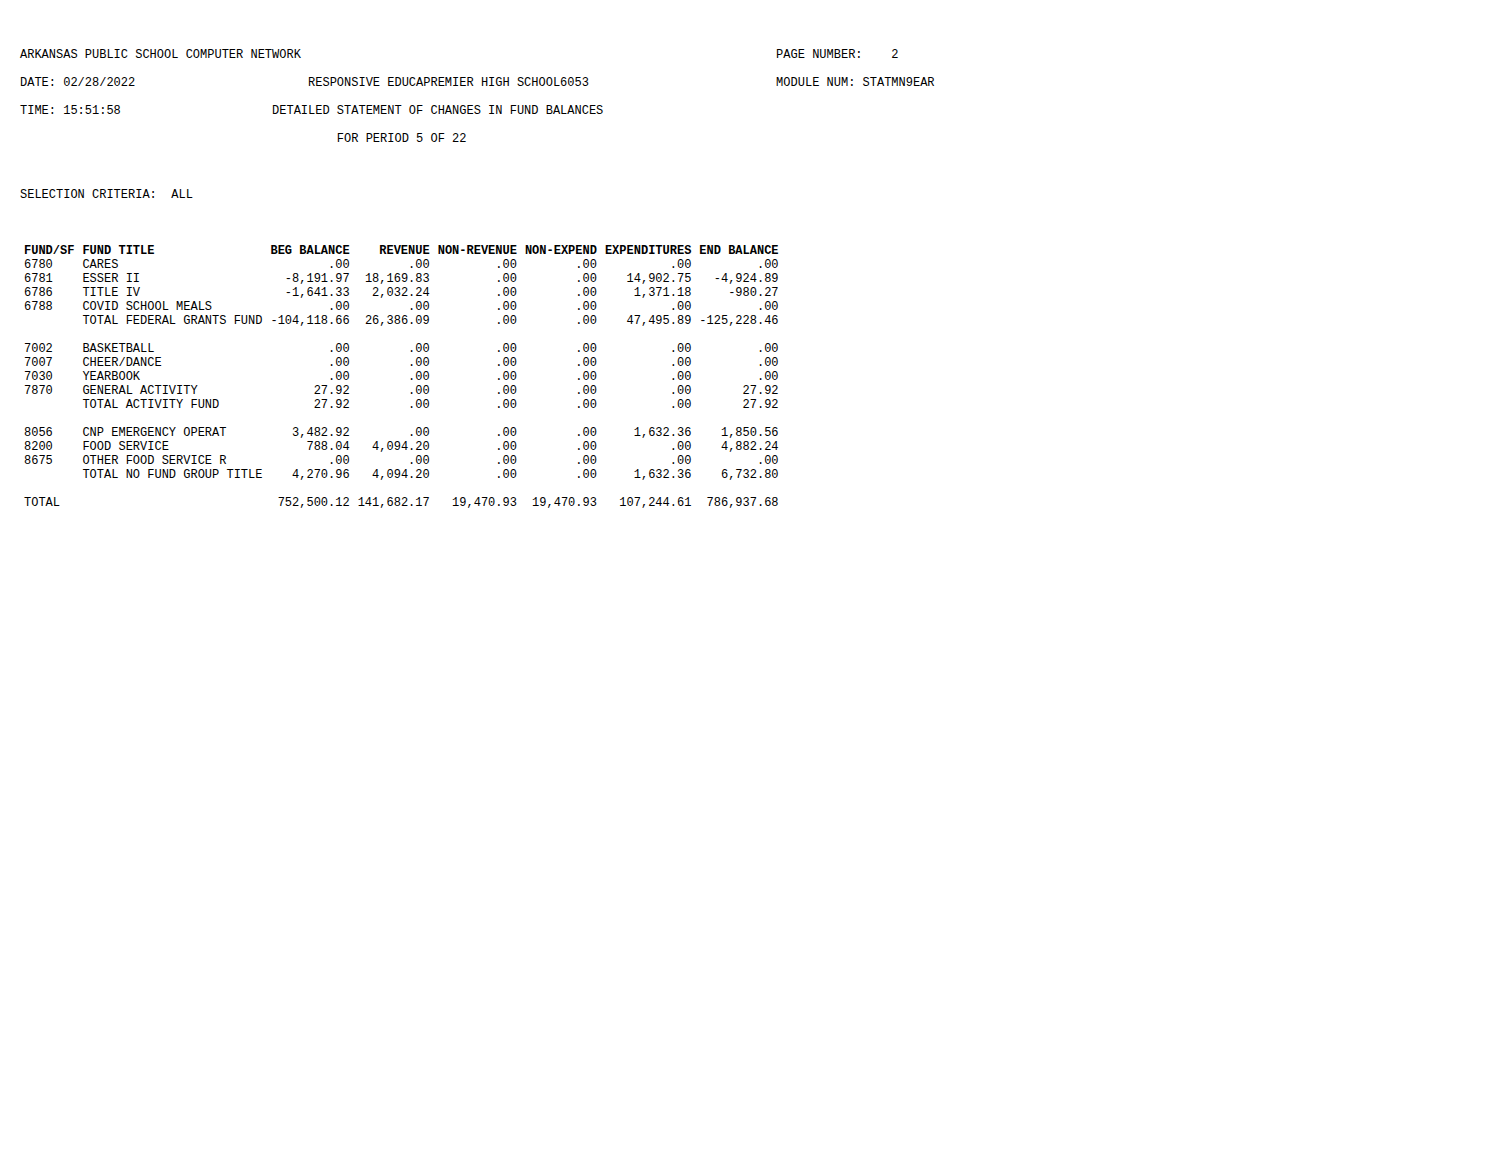ARKANSAS PUBLIC SCHOOL COMPUTER NETWORK PAGE NUMBER: 2
DATE: 02/28/2022 RESPONSIVE EDUCAPREMIER HIGH SCHOOL6053 MODULE NUM: STATMN9EAR
TIME: 15:51:58 DETAILED STATEMENT OF CHANGES IN FUND BALANCES
FOR PERIOD 5 OF 22
SELECTION CRITERIA: ALL
| FUND/SF | FUND TITLE | BEG BALANCE | REVENUE | NON-REVENUE | NON-EXPEND | EXPENDITURES | END BALANCE |
| --- | --- | --- | --- | --- | --- | --- | --- |
| 6780 | CARES | .00 | .00 | .00 | .00 | .00 | .00 |
| 6781 | ESSER II | -8,191.97 | 18,169.83 | .00 | .00 | 14,902.75 | -4,924.89 |
| 6786 | TITLE IV | -1,641.33 | 2,032.24 | .00 | .00 | 1,371.18 | -980.27 |
| 6788 | COVID SCHOOL MEALS | .00 | .00 | .00 | .00 | .00 | .00 |
| | TOTAL FEDERAL GRANTS FUND | -104,118.66 | 26,386.09 | .00 | .00 | 47,495.89 | -125,228.46 |
| 7002 | BASKETBALL | .00 | .00 | .00 | .00 | .00 | .00 |
| 7007 | CHEER/DANCE | .00 | .00 | .00 | .00 | .00 | .00 |
| 7030 | YEARBOOK | .00 | .00 | .00 | .00 | .00 | .00 |
| 7870 | GENERAL ACTIVITY | 27.92 | .00 | .00 | .00 | .00 | 27.92 |
| | TOTAL ACTIVITY FUND | 27.92 | .00 | .00 | .00 | .00 | 27.92 |
| 8056 | CNP EMERGENCY OPERAT | 3,482.92 | .00 | .00 | .00 | 1,632.36 | 1,850.56 |
| 8200 | FOOD SERVICE | 788.04 | 4,094.20 | .00 | .00 | .00 | 4,882.24 |
| 8675 | OTHER FOOD SERVICE R | .00 | .00 | .00 | .00 | .00 | .00 |
| | TOTAL NO FUND GROUP TITLE | 4,270.96 | 4,094.20 | .00 | .00 | 1,632.36 | 6,732.80 |
| TOTAL | | 752,500.12 | 141,682.17 | 19,470.93 | 19,470.93 | 107,244.61 | 786,937.68 |